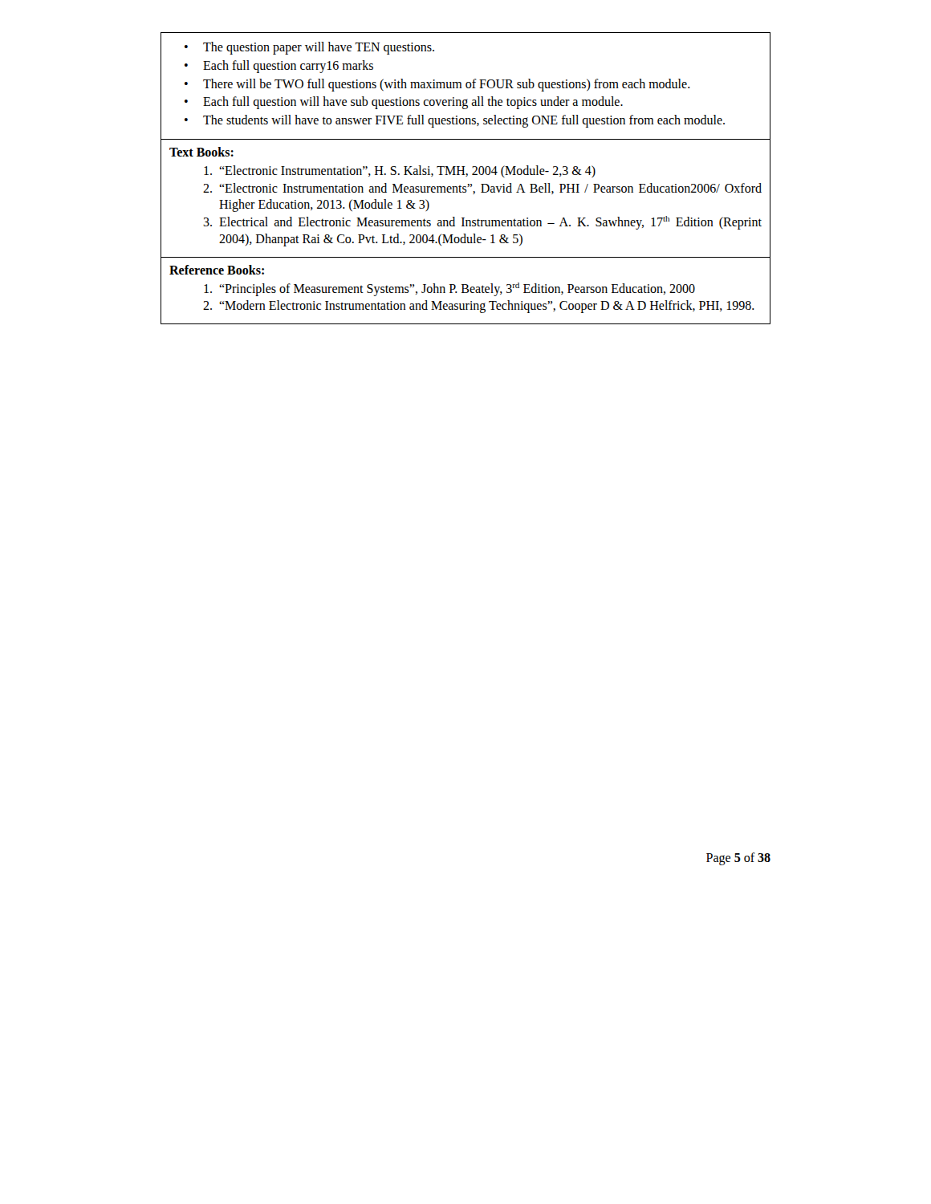The question paper will have TEN questions.
Each full question carry16 marks
There will be TWO full questions (with maximum of FOUR sub questions) from each module.
Each full question will have sub questions covering all the topics under a module.
The students will have to answer FIVE full questions, selecting ONE full question from each module.
Text Books:
“Electronic Instrumentation”, H. S. Kalsi, TMH, 2004 (Module- 2,3 & 4)
“Electronic Instrumentation and Measurements”, David A Bell, PHI / Pearson Education2006/ Oxford Higher Education, 2013. (Module 1 & 3)
Electrical and Electronic Measurements and Instrumentation – A. K. Sawhney, 17th Edition (Reprint 2004), Dhanpat Rai & Co. Pvt. Ltd., 2004.(Module- 1 & 5)
Reference Books:
“Principles of Measurement Systems”, John P. Beately, 3rd Edition, Pearson Education, 2000
“Modern Electronic Instrumentation and Measuring Techniques”, Cooper D & A D Helfrick, PHI, 1998.
Page 5 of 38